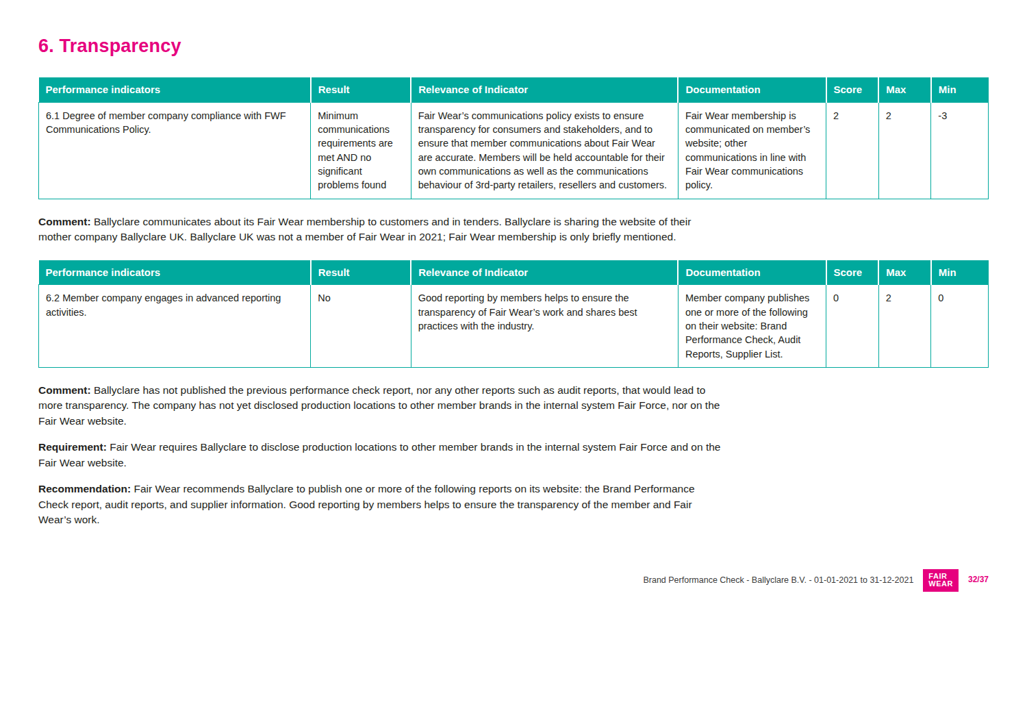6. Transparency
| Performance indicators | Result | Relevance of Indicator | Documentation | Score | Max | Min |
| --- | --- | --- | --- | --- | --- | --- |
| 6.1 Degree of member company compliance with FWF Communications Policy. | Minimum communications requirements are met AND no significant problems found | Fair Wear’s communications policy exists to ensure transparency for consumers and stakeholders, and to ensure that member communications about Fair Wear are accurate. Members will be held accountable for their own communications as well as the communications behaviour of 3rd-party retailers, resellers and customers. | Fair Wear membership is communicated on member’s website; other communications in line with Fair Wear communications policy. | 2 | 2 | -3 |
Comment: Ballyclare communicates about its Fair Wear membership to customers and in tenders. Ballyclare is sharing the website of their mother company Ballyclare UK. Ballyclare UK was not a member of Fair Wear in 2021; Fair Wear membership is only briefly mentioned.
| Performance indicators | Result | Relevance of Indicator | Documentation | Score | Max | Min |
| --- | --- | --- | --- | --- | --- | --- |
| 6.2 Member company engages in advanced reporting activities. | No | Good reporting by members helps to ensure the transparency of Fair Wear’s work and shares best practices with the industry. | Member company publishes one or more of the following on their website: Brand Performance Check, Audit Reports, Supplier List. | 0 | 2 | 0 |
Comment: Ballyclare has not published the previous performance check report, nor any other reports such as audit reports, that would lead to more transparency. The company has not yet disclosed production locations to other member brands in the internal system Fair Force, nor on the Fair Wear website.
Requirement: Fair Wear requires Ballyclare to disclose production locations to other member brands in the internal system Fair Force and on the Fair Wear website.
Recommendation: Fair Wear recommends Ballyclare to publish one or more of the following reports on its website: the Brand Performance Check report, audit reports, and supplier information. Good reporting by members helps to ensure the transparency of the member and Fair Wear’s work.
Brand Performance Check - Ballyclare B.V. - 01-01-2021 to 31-12-2021 Fair
Wear 32/37